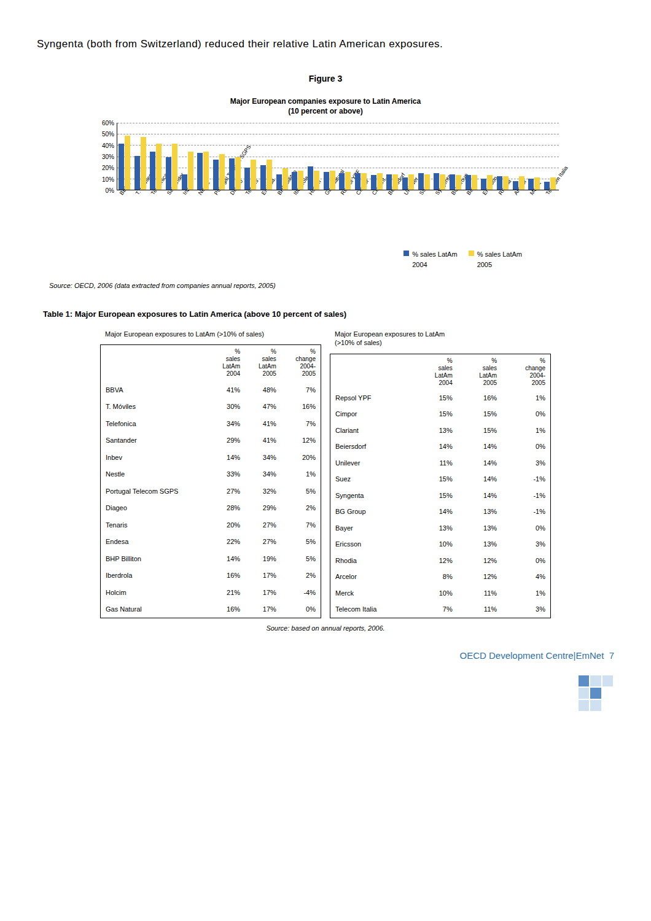Syngenta (both from Switzerland) reduced their relative Latin American exposures.
Figure 3
Major European companies exposure to Latin America
(10 percent or above)
60% 50% 40% 30% 20% 10% 0%
BBVA
T. Móviles
Telefonica
Santander
Inbev
Nestle
Portugal Telecom SGPS
Diageo
Tenaris
Endesa
BHP Billiton
Iberdrola
Holcim
Gas Natural
Repsol YPF
Cimpor
Clariant
Beiersdorf
Unilever
Suez
Syngenta
BG Group
Bayer
Ericsson
Rhodia
Arcelor
Merck
Telecom Italia
% sales LatAm
2004
% sales LatAm
2005
Source: OECD, 2006 (data extracted from companies annual reports, 2005)
Table 1: Major European exposures to Latin America (above 10 percent of sales)
Major European exposures to LatAm (>10% of sales)
| | % sales LatAm 2004 | % sales LatAm 2005 | % change 2004- 2005 |
| --- | --- | --- | --- |
| BBVA | 41% | 48% | 7% |
| T. Móviles | 30% | 47% | 16% |
| Telefonica | 34% | 41% | 7% |
| Santander | 29% | 41% | 12% |
| Inbev | 14% | 34% | 20% |
| Nestle | 33% | 34% | 1% |
| Portugal Telecom SGPS | 27% | 32% | 5% |
| Diageo | 28% | 29% | 2% |
| Tenaris | 20% | 27% | 7% |
| Endesa | 22% | 27% | 5% |
| BHP Billiton | 14% | 19% | 5% |
| Iberdrola | 16% | 17% | 2% |
| Holcim | 21% | 17% | -4% |
| Gas Natural | 16% | 17% | 0% |
Major European exposures to LatAm (>10% of sales)
| | % sales LatAm 2004 | % sales LatAm 2005 | % change 2004- 2005 |
| --- | --- | --- | --- |
| Repsol YPF | 15% | 16% | 1% |
| Cimpor | 15% | 15% | 0% |
| Clariant | 13% | 15% | 1% |
| Beiersdorf | 14% | 14% | 0% |
| Unilever | 11% | 14% | 3% |
| Suez | 15% | 14% | -1% |
| Syngenta | 15% | 14% | -1% |
| BG Group | 14% | 13% | -1% |
| Bayer | 13% | 13% | 0% |
| Ericsson | 10% | 13% | 3% |
| Rhodia | 12% | 12% | 0% |
| Arcelor | 8% | 12% | 4% |
| Merck | 10% | 11% | 1% |
| Telecom Italia | 7% | 11% | 3% |
Source: based on annual reports, 2006.
OECD Development Centre|EmNet 7